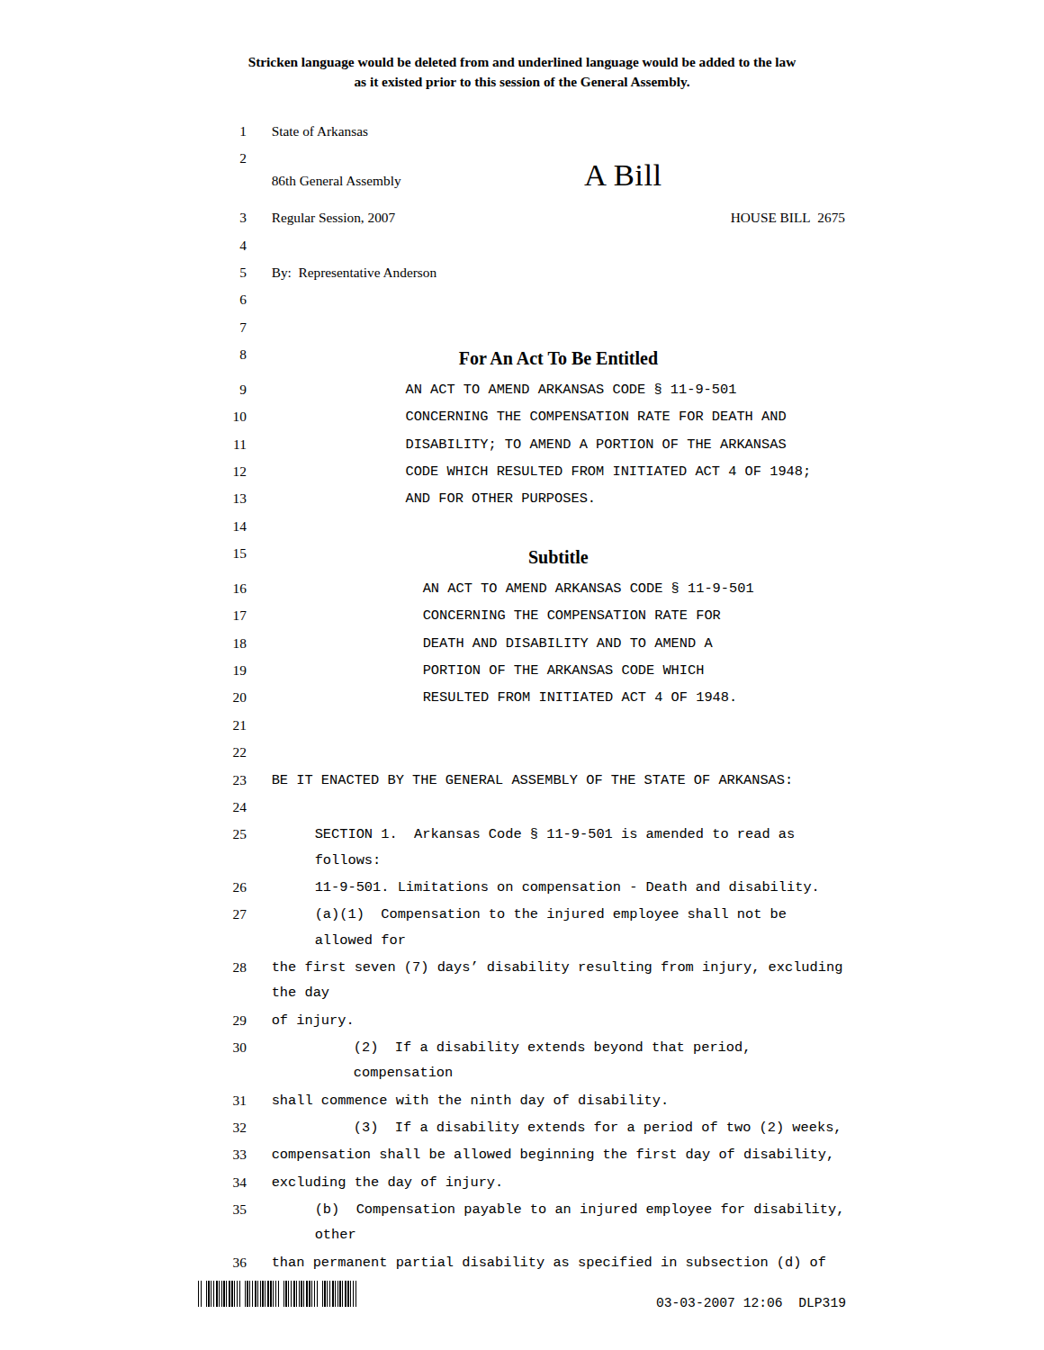Stricken language would be deleted from and underlined language would be added to the law as it existed prior to this session of the General Assembly.
| 1 | State of Arkansas |
| 2 | 86th General Assembly A Bill |
| 3 | Regular Session, 2007 HOUSE BILL 2675 |
| 4 | |
| 5 | By: Representative Anderson |
| 6 | |
| 7 | |
| 8 | For An Act To Be Entitled |
| 9 | AN ACT TO AMEND ARKANSAS CODE § 11-9-501 |
| 10 | CONCERNING THE COMPENSATION RATE FOR DEATH AND |
| 11 | DISABILITY; TO AMEND A PORTION OF THE ARKANSAS |
| 12 | CODE WHICH RESULTED FROM INITIATED ACT 4 OF 1948; |
| 13 | AND FOR OTHER PURPOSES. |
| 14 | |
| 15 | Subtitle |
| 16 | AN ACT TO AMEND ARKANSAS CODE § 11-9-501 |
| 17 | CONCERNING THE COMPENSATION RATE FOR |
| 18 | DEATH AND DISABILITY AND TO AMEND A |
| 19 | PORTION OF THE ARKANSAS CODE WHICH |
| 20 | RESULTED FROM INITIATED ACT 4 OF 1948. |
| 21 | |
| 22 | |
| 23 | BE IT ENACTED BY THE GENERAL ASSEMBLY OF THE STATE OF ARKANSAS: |
| 24 | |
| 25 | SECTION 1. Arkansas Code § 11-9-501 is amended to read as follows: |
| 26 | 11-9-501. Limitations on compensation - Death and disability. |
| 27 | (a)(1) Compensation to the injured employee shall not be allowed for |
| 28 | the first seven (7) days’ disability resulting from injury, excluding the day |
| 29 | of injury. |
| 30 | (2) If a disability extends beyond that period, compensation |
| 31 | shall commence with the ninth day of disability. |
| 32 | (3) If a disability extends for a period of two (2) weeks, |
| 33 | compensation shall be allowed beginning the first day of disability, |
| 34 | excluding the day of injury. |
| 35 | (b) Compensation payable to an injured employee for disability, other |
| 36 | than permanent partial disability as specified in subsection (d) of this |
03-03-2007 12:06 DLP319